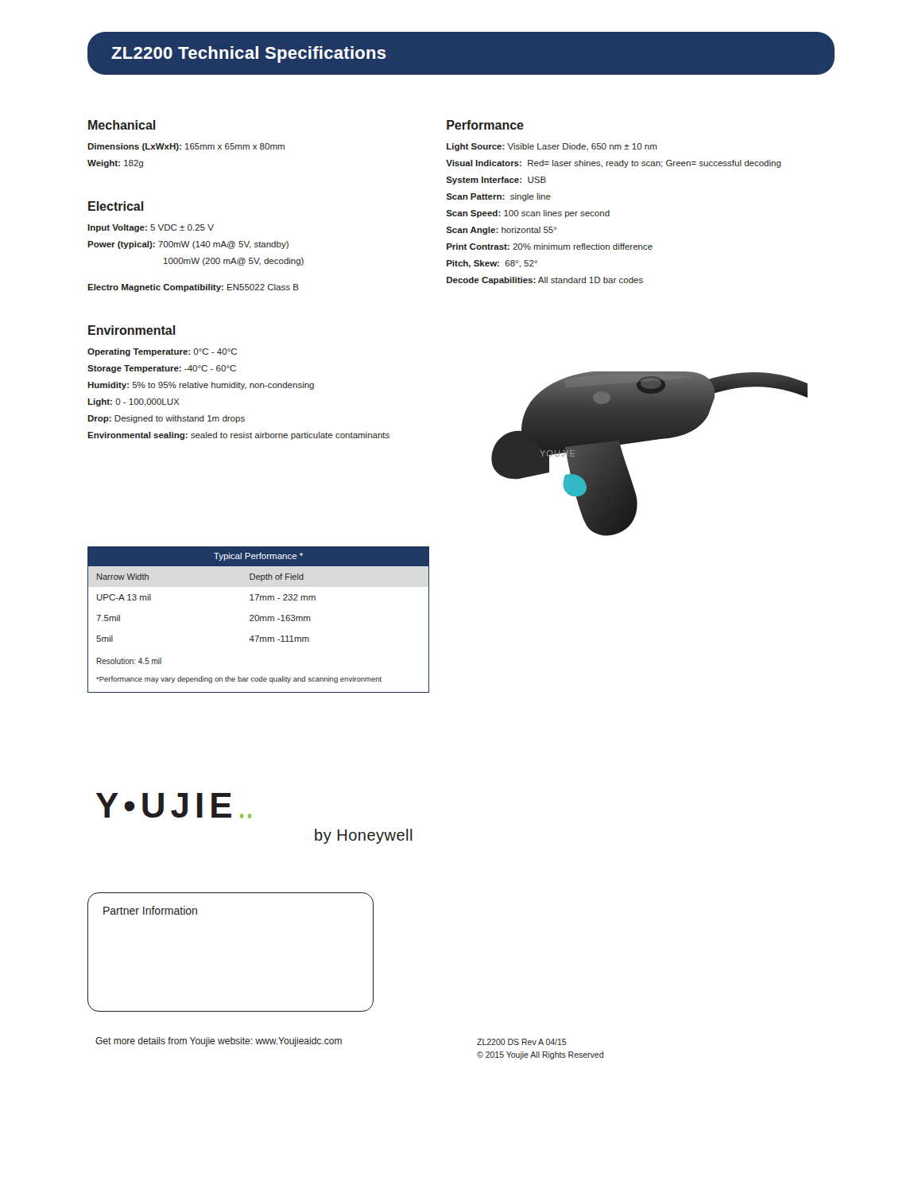ZL2200 Technical Specifications
Mechanical
Dimensions (LxWxH): 165mm x 65mm x 80mm
Weight: 182g
Electrical
Input Voltage: 5 VDC ± 0.25 V
Power (typical): 700mW (140 mA@ 5V, standby)
1000mW (200 mA@ 5V, decoding)
Electro Magnetic Compatibility: EN55022 Class B
Environmental
Operating Temperature: 0°C - 40°C
Storage Temperature: -40°C - 60°C
Humidity: 5% to 95% relative humidity, non-condensing
Light: 0 - 100,000LUX
Drop: Designed to withstand 1m drops
Environmental sealing: sealed to resist airborne particulate contaminants
Typical Performance *
| Narrow Width | Depth of Field |
| --- | --- |
| UPC-A 13 mil | 17mm - 232 mm |
| 7.5mil | 20mm -163mm |
| 5mil | 47mm -111mm |
| Resolution: 4.5 mil |
| *Performance may vary depending on the bar code quality and scanning environment |
Performance
Light Source: Visible Laser Diode, 650 nm ± 10 nm
Visual Indicators: Red= laser shines, ready to scan; Green= successful decoding
System Interface: USB
Scan Pattern: single line
Scan Speed: 100 scan lines per second
Scan Angle: horizontal 55°
Print Contrast: 20% minimum reflection difference
Pitch, Skew: 68°, 52°
Decode Capabilities: All standard 1D bar codes
YOUJIE
Y•UJIE․․
by Honeywell
Partner Information
Get more details from Youjie website: www.Youjieaidc.com
ZL2200 DS Rev A 04/15
© 2015 Youjie All Rights Reserved